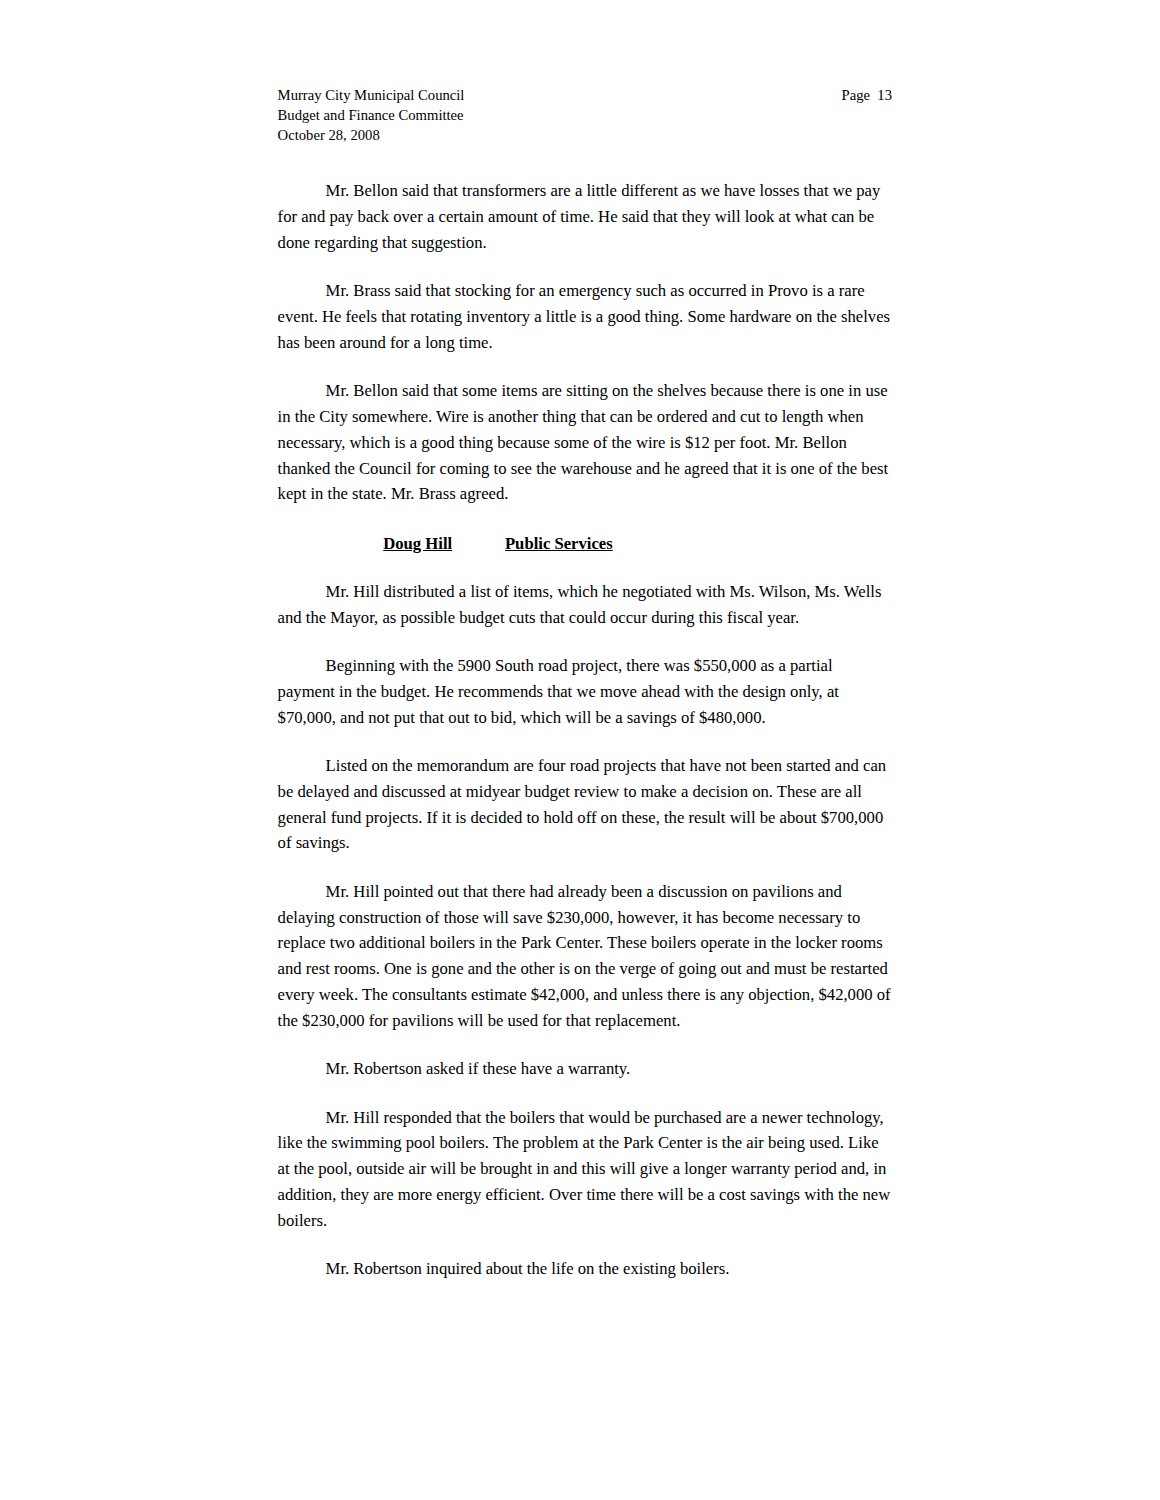Murray City Municipal Council
Budget and Finance Committee
October 28, 2008
Page 13
Mr. Bellon said that transformers are a little different as we have losses that we pay for and pay back over a certain amount of time. He said that they will look at what can be done regarding that suggestion.
Mr. Brass said that stocking for an emergency such as occurred in Provo is a rare event. He feels that rotating inventory a little is a good thing. Some hardware on the shelves has been around for a long time.
Mr. Bellon said that some items are sitting on the shelves because there is one in use in the City somewhere. Wire is another thing that can be ordered and cut to length when necessary, which is a good thing because some of the wire is $12 per foot. Mr. Bellon thanked the Council for coming to see the warehouse and he agreed that it is one of the best kept in the state. Mr. Brass agreed.
Doug Hill Public Services
Mr. Hill distributed a list of items, which he negotiated with Ms. Wilson, Ms. Wells and the Mayor, as possible budget cuts that could occur during this fiscal year.
Beginning with the 5900 South road project, there was $550,000 as a partial payment in the budget. He recommends that we move ahead with the design only, at $70,000, and not put that out to bid, which will be a savings of $480,000.
Listed on the memorandum are four road projects that have not been started and can be delayed and discussed at midyear budget review to make a decision on. These are all general fund projects. If it is decided to hold off on these, the result will be about $700,000 of savings.
Mr. Hill pointed out that there had already been a discussion on pavilions and delaying construction of those will save $230,000, however, it has become necessary to replace two additional boilers in the Park Center. These boilers operate in the locker rooms and rest rooms. One is gone and the other is on the verge of going out and must be restarted every week. The consultants estimate $42,000, and unless there is any objection, $42,000 of the $230,000 for pavilions will be used for that replacement.
Mr. Robertson asked if these have a warranty.
Mr. Hill responded that the boilers that would be purchased are a newer technology, like the swimming pool boilers. The problem at the Park Center is the air being used. Like at the pool, outside air will be brought in and this will give a longer warranty period and, in addition, they are more energy efficient. Over time there will be a cost savings with the new boilers.
Mr. Robertson inquired about the life on the existing boilers.